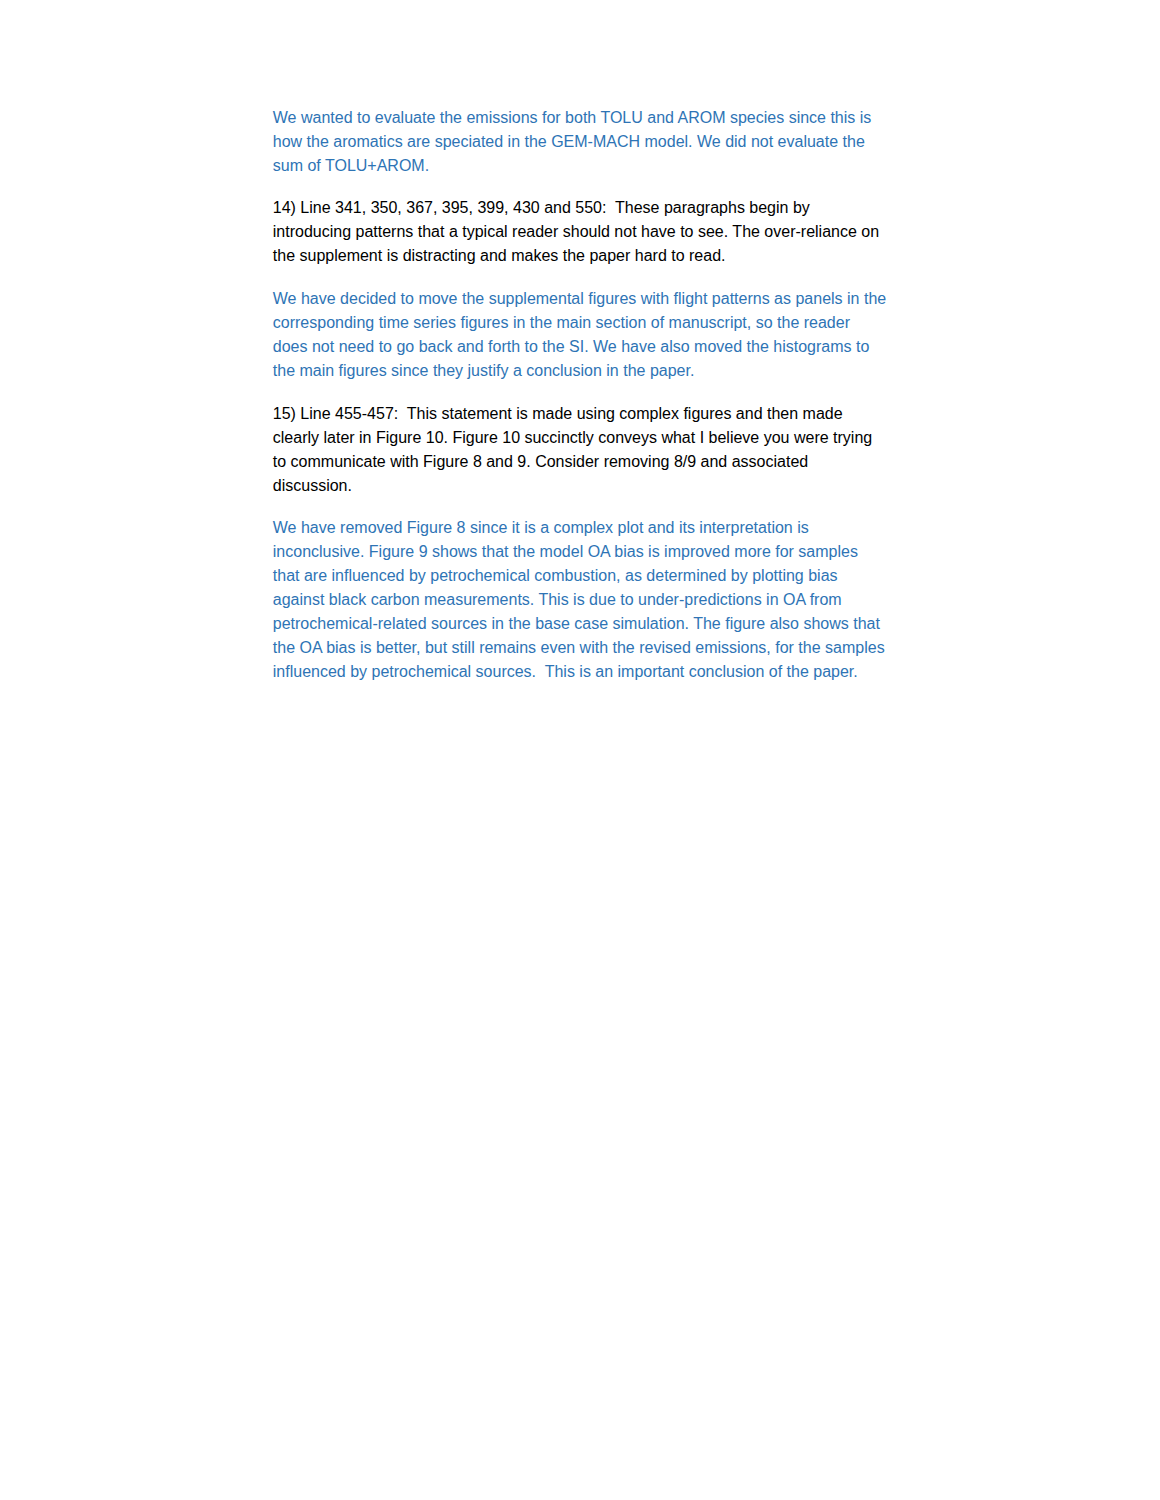We wanted to evaluate the emissions for both TOLU and AROM species since this is how the aromatics are speciated in the GEM-MACH model. We did not evaluate the sum of TOLU+AROM.
14) Line 341, 350, 367, 395, 399, 430 and 550: These paragraphs begin by introducing patterns that a typical reader should not have to see. The over-reliance on the supplement is distracting and makes the paper hard to read.
We have decided to move the supplemental figures with flight patterns as panels in the corresponding time series figures in the main section of manuscript, so the reader does not need to go back and forth to the SI. We have also moved the histograms to the main figures since they justify a conclusion in the paper.
15) Line 455-457: This statement is made using complex figures and then made clearly later in Figure 10. Figure 10 succinctly conveys what I believe you were trying to communicate with Figure 8 and 9. Consider removing 8/9 and associated discussion.
We have removed Figure 8 since it is a complex plot and its interpretation is inconclusive. Figure 9 shows that the model OA bias is improved more for samples that are influenced by petrochemical combustion, as determined by plotting bias against black carbon measurements. This is due to under-predictions in OA from petrochemical-related sources in the base case simulation. The figure also shows that the OA bias is better, but still remains even with the revised emissions, for the samples influenced by petrochemical sources. This is an important conclusion of the paper.